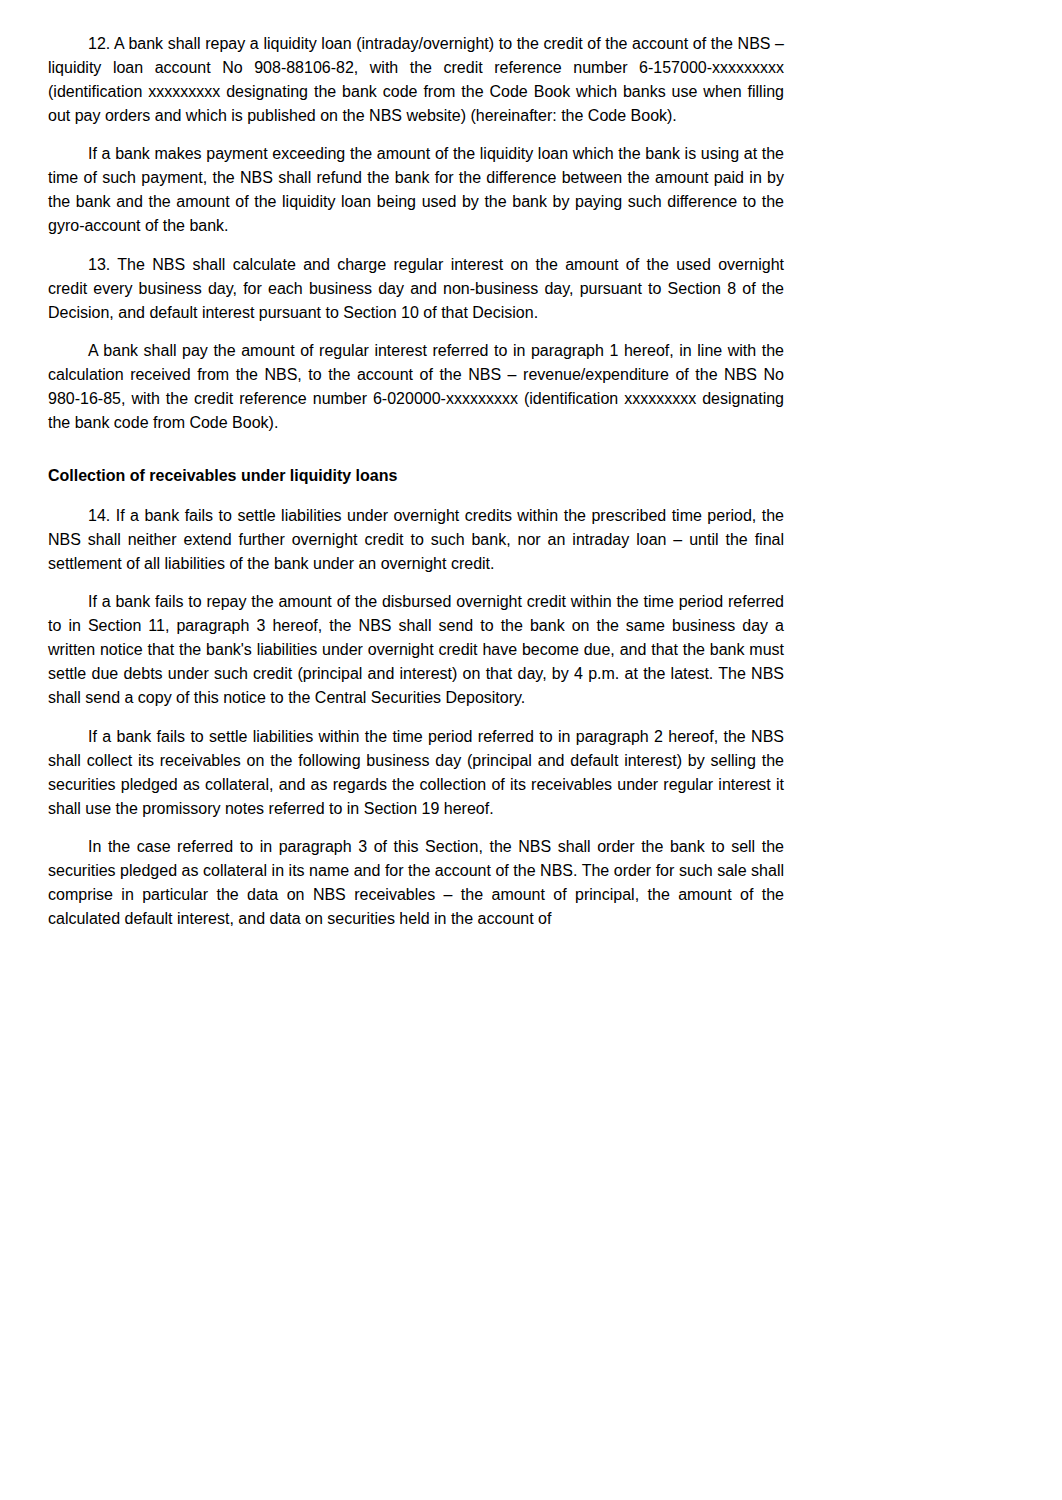12. A bank shall repay a liquidity loan (intraday/overnight) to the credit of the account of the NBS – liquidity loan account No 908-88106-82, with the credit reference number 6-157000-xxxxxxxxx (identification xxxxxxxxx designating the bank code from the Code Book which banks use when filling out pay orders and which is published on the NBS website) (hereinafter: the Code Book).
If a bank makes payment exceeding the amount of the liquidity loan which the bank is using at the time of such payment, the NBS shall refund the bank for the difference between the amount paid in by the bank and the amount of the liquidity loan being used by the bank by paying such difference to the gyro-account of the bank.
13. The NBS shall calculate and charge regular interest on the amount of the used overnight credit every business day, for each business day and non-business day, pursuant to Section 8 of the Decision, and default interest pursuant to Section 10 of that Decision.
A bank shall pay the amount of regular interest referred to in paragraph 1 hereof, in line with the calculation received from the NBS, to the account of the NBS – revenue/expenditure of the NBS No 980-16-85, with the credit reference number 6-020000-xxxxxxxxx (identification xxxxxxxxx designating the bank code from Code Book).
Collection of receivables under liquidity loans
14. If a bank fails to settle liabilities under overnight credits within the prescribed time period, the NBS shall neither extend further overnight credit to such bank, nor an intraday loan – until the final settlement of all liabilities of the bank under an overnight credit.
If a bank fails to repay the amount of the disbursed overnight credit within the time period referred to in Section 11, paragraph 3 hereof, the NBS shall send to the bank on the same business day a written notice that the bank's liabilities under overnight credit have become due, and that the bank must settle due debts under such credit (principal and interest) on that day, by 4 p.m. at the latest. The NBS shall send a copy of this notice to the Central Securities Depository.
If a bank fails to settle liabilities within the time period referred to in paragraph 2 hereof, the NBS shall collect its receivables on the following business day (principal and default interest) by selling the securities pledged as collateral, and as regards the collection of its receivables under regular interest it shall use the promissory notes referred to in Section 19 hereof.
In the case referred to in paragraph 3 of this Section, the NBS shall order the bank to sell the securities pledged as collateral in its name and for the account of the NBS. The order for such sale shall comprise in particular the data on NBS receivables – the amount of principal, the amount of the calculated default interest, and data on securities held in the account of